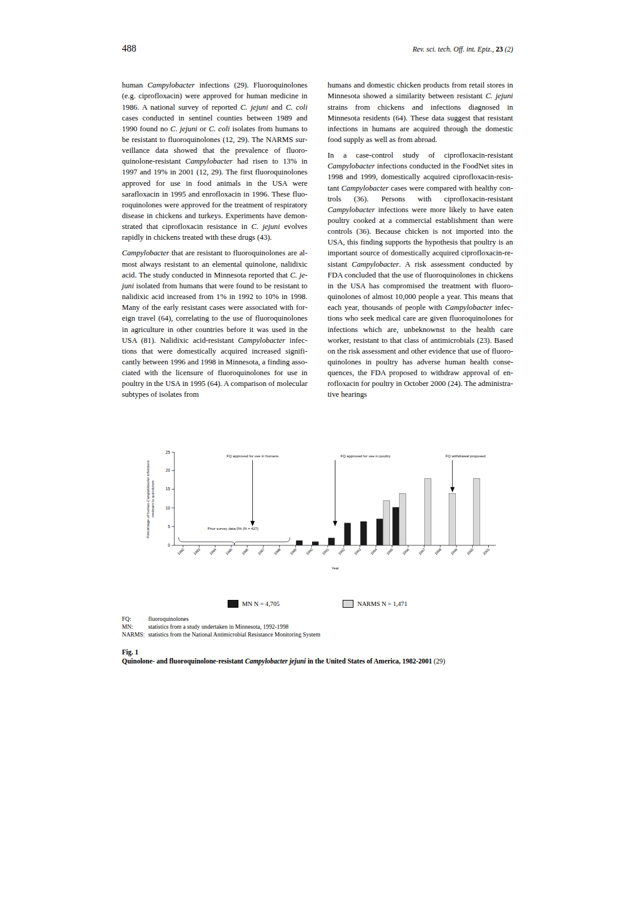488
Rev. sci. tech. Off. int. Epiz., 23 (2)
human Campylobacter infections (29). Fluoroquinolones (e.g. ciprofloxacin) were approved for human medicine in 1986. A national survey of reported C. jejuni and C. coli cases conducted in sentinel counties between 1989 and 1990 found no C. jejuni or C. coli isolates from humans to be resistant to fluoroquinolones (12, 29). The NARMS surveillance data showed that the prevalence of fluoroquinolone-resistant Campylobacter had risen to 13% in 1997 and 19% in 2001 (12, 29). The first fluoroquinolones approved for use in food animals in the USA were sarafloxacin in 1995 and enrofloxacin in 1996. These fluoroquinolones were approved for the treatment of respiratory disease in chickens and turkeys. Experiments have demonstrated that ciprofloxacin resistance in C. jejuni evolves rapidly in chickens treated with these drugs (43).
Campylobacter that are resistant to fluoroquinolones are almost always resistant to an elemental quinolone, nalidixic acid. The study conducted in Minnesota reported that C. jejuni isolated from humans that were found to be resistant to nalidixic acid increased from 1% in 1992 to 10% in 1998. Many of the early resistant cases were associated with foreign travel (64), correlating to the use of fluoroquinolones in agriculture in other countries before it was used in the USA (81). Nalidixic acid-resistant Campylobacter infections that were domestically acquired increased significantly between 1996 and 1998 in Minnesota, a finding associated with the licensure of fluoroquinolones for use in poultry in the USA in 1995 (64). A comparison of molecular subtypes of isolates from
humans and domestic chicken products from retail stores in Minnesota showed a similarity between resistant C. jejuni strains from chickens and infections diagnosed in Minnesota residents (64). These data suggest that resistant infections in humans are acquired through the domestic food supply as well as from abroad.
In a case-control study of ciprofloxacin-resistant Campylobacter infections conducted in the FoodNet sites in 1998 and 1999, domestically acquired ciprofloxacin-resistant Campylobacter cases were compared with healthy controls (36). Persons with ciprofloxacin-resistant Campylobacter infections were more likely to have eaten poultry cooked at a commercial establishment than were controls (36). Because chicken is not imported into the USA, this finding supports the hypothesis that poultry is an important source of domestically acquired ciprofloxacin-resistant Campylobacter. A risk assessment conducted by FDA concluded that the use of fluoroquinolones in chickens in the USA has compromised the treatment with fluoroquinolones of almost 10,000 people a year. This means that each year, thousands of people with Campylobacter infections who seek medical care are given fluoroquinolones for infections which are, unbeknownst to the health care worker, resistant to that class of antimicrobials (23). Based on the risk assessment and other evidence that use of fluoroquinolones in poultry has adverse human health consequences, the FDA proposed to withdraw approval of enrofloxacin for poultry in October 2000 (24). The administrative hearings
0 5 10 15 20 25 Percentage of human Campylobacter infections resistant to quinolones FQ approved for use in humans FQ approved for use in poultry FQ withdrawal proposed Prior survey data 0% (N = 427) 1982 1983 1984 1985 1986 1987 1988 1989 1990 1991 1992 1993 1994 1995 1996 1997 1998 1999 2000 2001 Year
MN N = 4,705
NARMS N = 1,471
| FQ: | fluoroquinolones |
| MN: | statistics from a study undertaken in Minnesota, 1992-1998 |
| NARMS: | statistics from the National Antimicrobial Resistance Monitoring System |
Fig. 1 Quinolone- and fluoroquinolone-resistant Campylobacter jejuni in the United States of America, 1982-2001 (29)